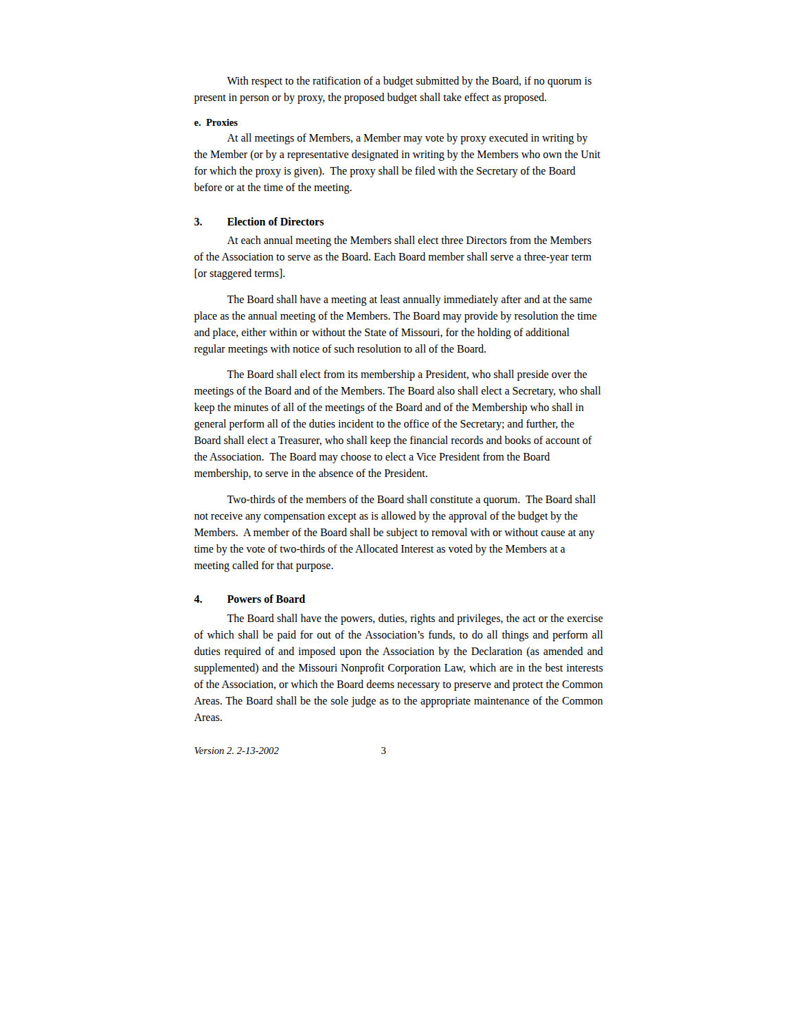With respect to the ratification of a budget submitted by the Board, if no quorum is present in person or by proxy, the proposed budget shall take effect as proposed.
e. Proxies
At all meetings of Members, a Member may vote by proxy executed in writing by the Member (or by a representative designated in writing by the Members who own the Unit for which the proxy is given). The proxy shall be filed with the Secretary of the Board before or at the time of the meeting.
3. Election of Directors
At each annual meeting the Members shall elect three Directors from the Members of the Association to serve as the Board. Each Board member shall serve a three-year term [or staggered terms].
The Board shall have a meeting at least annually immediately after and at the same place as the annual meeting of the Members. The Board may provide by resolution the time and place, either within or without the State of Missouri, for the holding of additional regular meetings with notice of such resolution to all of the Board.
The Board shall elect from its membership a President, who shall preside over the meetings of the Board and of the Members. The Board also shall elect a Secretary, who shall keep the minutes of all of the meetings of the Board and of the Membership who shall in general perform all of the duties incident to the office of the Secretary; and further, the Board shall elect a Treasurer, who shall keep the financial records and books of account of the Association. The Board may choose to elect a Vice President from the Board membership, to serve in the absence of the President.
Two-thirds of the members of the Board shall constitute a quorum. The Board shall not receive any compensation except as is allowed by the approval of the budget by the Members. A member of the Board shall be subject to removal with or without cause at any time by the vote of two-thirds of the Allocated Interest as voted by the Members at a meeting called for that purpose.
4. Powers of Board
The Board shall have the powers, duties, rights and privileges, the act or the exercise of which shall be paid for out of the Association’s funds, to do all things and perform all duties required of and imposed upon the Association by the Declaration (as amended and supplemented) and the Missouri Nonprofit Corporation Law, which are in the best interests of the Association, or which the Board deems necessary to preserve and protect the Common Areas. The Board shall be the sole judge as to the appropriate maintenance of the Common Areas.
Version 2. 2-13-20023